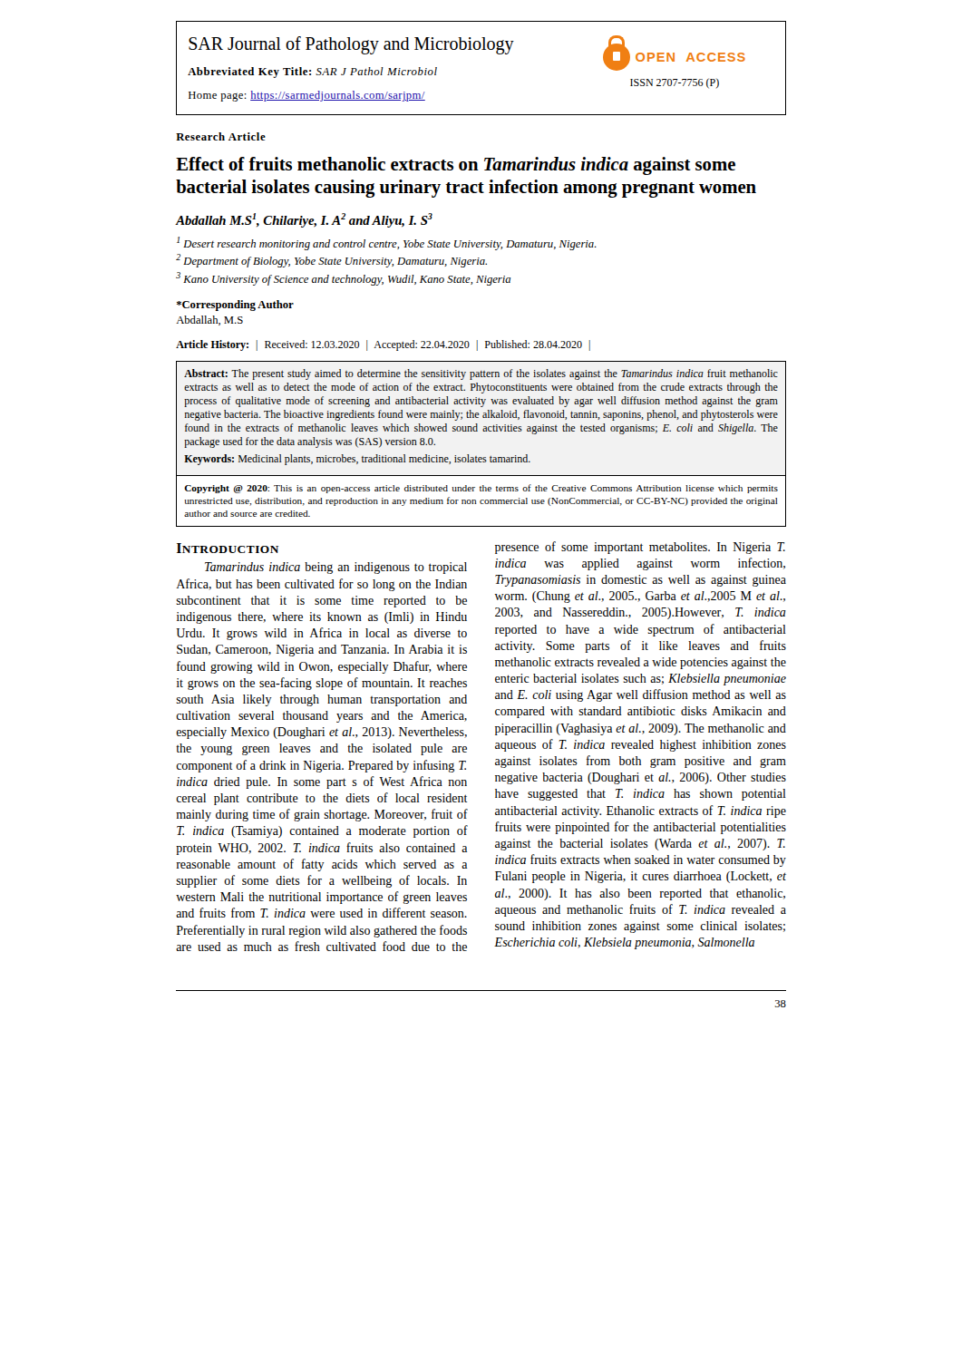SAR Journal of Pathology and Microbiology
Abbreviated Key Title: SAR J Pathol Microbiol
Home page: https://sarmedjournals.com/sarjpm/
OPEN ACCESS
ISSN 2707-7756 (P)
Research Article
Effect of fruits methanolic extracts on Tamarindus indica against some bacterial isolates causing urinary tract infection among pregnant women
Abdallah M.S1, Chilariye, I. A2 and Aliyu, I. S3
1 Desert research monitoring and control centre, Yobe State University, Damaturu, Nigeria.
2 Department of Biology, Yobe State University, Damaturu, Nigeria.
3 Kano University of Science and technology, Wudil, Kano State, Nigeria
*Corresponding Author
Abdallah, M.S
Article History: | Received: 12.03.2020 | Accepted: 22.04.2020 | Published: 28.04.2020 |
Abstract: The present study aimed to determine the sensitivity pattern of the isolates against the Tamarindus indica fruit methanolic extracts as well as to detect the mode of action of the extract. Phytoconstituents were obtained from the crude extracts through the process of qualitative mode of screening and antibacterial activity was evaluated by agar well diffusion method against the gram negative bacteria. The bioactive ingredients found were mainly; the alkaloid, flavonoid, tannin, saponins, phenol, and phytosterols were found in the extracts of methanolic leaves which showed sound activities against the tested organisms; E. coli and Shigella. The package used for the data analysis was (SAS) version 8.0.
Keywords: Medicinal plants, microbes, traditional medicine, isolates tamarind.
Copyright @ 2020: This is an open-access article distributed under the terms of the Creative Commons Attribution license which permits unrestricted use, distribution, and reproduction in any medium for non commercial use (NonCommercial, or CC-BY-NC) provided the original author and source are credited.
INTRODUCTION
Tamarindus indica being an indigenous to tropical Africa, but has been cultivated for so long on the Indian subcontinent that it is some time reported to be indigenous there, where its known as (Imli) in Hindu Urdu. It grows wild in Africa in local as diverse to Sudan, Cameroon, Nigeria and Tanzania. In Arabia it is found growing wild in Owon, especially Dhafur, where it grows on the sea-facing slope of mountain. It reaches south Asia likely through human transportation and cultivation several thousand years and the America, especially Mexico (Doughari et al., 2013). Nevertheless, the young green leaves and the isolated pule are component of a drink in Nigeria. Prepared by infusing T. indica dried pule. In some part s of West Africa non cereal plant contribute to the diets of local resident mainly during time of grain shortage. Moreover, fruit of T. indica (Tsamiya) contained a moderate portion of protein WHO, 2002. T. indica fruits also contained a reasonable amount of fatty acids which served as a supplier of some diets for a wellbeing of locals. In western Mali the nutritional importance of green leaves and fruits from T. indica were used in different season. Preferentially in rural region wild also gathered the foods are used as much as fresh cultivated food due to the presence of some important metabolites. In Nigeria T. indica was applied against worm infection, Trypanasomiasis in domestic as well as against guinea worm. (Chung et al., 2005., Garba et al.,2005 M et al., 2003, and Nassereddin., 2005).However, T. indica reported to have a wide spectrum of antibacterial activity. Some parts of it like leaves and fruits methanolic extracts revealed a wide potencies against the enteric bacterial isolates such as; Klebsiella pneumoniae and E. coli using Agar well diffusion method as well as compared with standard antibiotic disks Amikacin and piperacillin (Vaghasiya et al., 2009). The methanolic and aqueous of T. indica revealed highest inhibition zones against isolates from both gram positive and gram negative bacteria (Doughari et al., 2006). Other studies have suggested that T. indica has shown potential antibacterial activity. Ethanolic extracts of T. indica ripe fruits were pinpointed for the antibacterial potentialities against the bacterial isolates (Warda et al., 2007). T. indica fruits extracts when soaked in water consumed by Fulani people in Nigeria, it cures diarrhoea (Lockett, et al., 2000). It has also been reported that ethanolic, aqueous and methanolic fruits of T. indica revealed a sound inhibition zones against some clinical isolates; Escherichia coli, Klebsiela pneumonia, Salmonella
38